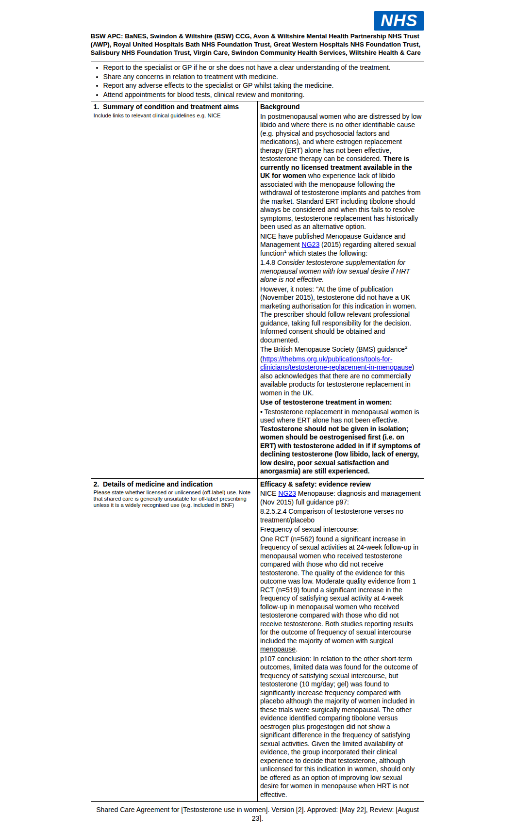NHS
BSW APC: BaNES, Swindon & Wiltshire (BSW) CCG, Avon & Wiltshire Mental Health Partnership NHS Trust (AWP), Royal United Hospitals Bath NHS Foundation Trust, Great Western Hospitals NHS Foundation Trust, Salisbury NHS Foundation Trust, Virgin Care, Swindon Community Health Services, Wiltshire Health & Care
| Report to the specialist or GP if he or she does not have a clear understanding of the treatment. Share any concerns in relation to treatment with medicine. Report any adverse effects to the specialist or GP whilst taking the medicine. Attend appointments for blood tests, clinical review and monitoring. |
| 1. Summary of condition and treatment aims Include links to relevant clinical guidelines e.g. NICE | Background In postmenopausal women who are distressed by low libido and where there is no other identifiable cause (e.g. physical and psychosocial factors and medications), and where estrogen replacement therapy (ERT) alone has not been effective, testosterone therapy can be considered. There is currently no licensed treatment available in the UK for women who experience lack of libido associated with the menopause following the withdrawal of testosterone implants and patches from the market. Standard ERT including tibolone should always be considered and when this fails to resolve symptoms, testosterone replacement has historically been used as an alternative option. NICE have published Menopause Guidance and Management NG23 (2015) regarding altered sexual function 1 which states the following: 1.4.8 Consider testosterone supplementation for menopausal women with low sexual desire if HRT alone is not effective. However, it notes: "At the time of publication (November 2015), testosterone did not have a UK marketing authorisation for this indication in women. The prescriber should follow relevant professional guidance, taking full responsibility for the decision. Informed consent should be obtained and documented. The British Menopause Society (BMS) guidance 2 ( https://thebms.org.uk/publications/tools-for-clinicians/testosterone-replacement-in-menopause ) also acknowledges that there are no commercially available products for testosterone replacement in women in the UK. Use of testosterone treatment in women: • Testosterone replacement in menopausal women is used where ERT alone has not been effective. Testosterone should not be given in isolation; women should be oestrogenised first (i.e. on ERT) with testosterone added in if if symptoms of declining testosterone (low libido, lack of energy, low desire, poor sexual satisfaction and anorgasmia) are still experienced. |
| 2. Details of medicine and indication Please state whether licensed or unlicensed (off-label) use. Note that shared care is generally unsuitable for off-label prescribing unless it is a widely recognised use (e.g. included in BNF) | Efficacy & safety: evidence review NICE NG23 Menopause: diagnosis and management (Nov 2015) full guidance p97: 8.2.5.2.4 Comparison of testosterone verses no treatment/placebo Frequency of sexual intercourse: One RCT (n=562) found a significant increase in frequency of sexual activities at 24-week follow-up in menopausal women who received testosterone compared with those who did not receive testosterone. The quality of the evidence for this outcome was low. Moderate quality evidence from 1 RCT (n=519) found a significant increase in the frequency of satisfying sexual activity at 4-week follow-up in menopausal women who received testosterone compared with those who did not receive testosterone. Both studies reporting results for the outcome of frequency of sexual intercourse included the majority of women with surgical menopause . p107 conclusion: In relation to the other short-term outcomes, limited data was found for the outcome of frequency of satisfying sexual intercourse, but testosterone (10 mg/day; gel) was found to significantly increase frequency compared with placebo although the majority of women included in these trials were surgically menopausal. The other evidence identified comparing tibolone versus oestrogen plus progestogen did not show a significant difference in the frequency of satisfying sexual activities. Given the limited availability of evidence, the group incorporated their clinical experience to decide that testosterone, although unlicensed for this indication in women, should only be offered as an option of improving low sexual desire for women in menopause when HRT is not effective. |
Shared Care Agreement for [Testosterone use in women]. Version [2]. Approved: [May 22], Review: [August 23].